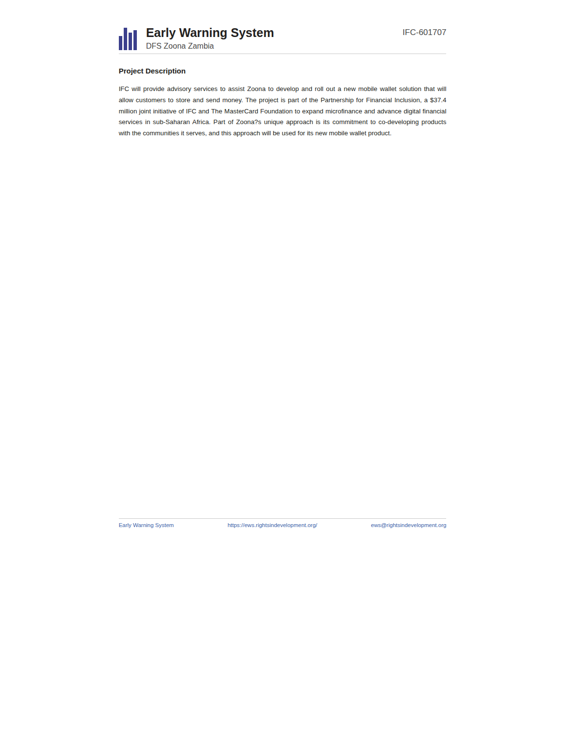Early Warning System
DFS Zoona Zambia
IFC-601707
Project Description
IFC will provide advisory services to assist Zoona to develop and roll out a new mobile wallet solution that will allow customers to store and send money. The project is part of the Partnership for Financial Inclusion, a $37.4 million joint initiative of IFC and The MasterCard Foundation to expand microfinance and advance digital financial services in sub-Saharan Africa. Part of Zoona?s unique approach is its commitment to co-developing products with the communities it serves, and this approach will be used for its new mobile wallet product.
Early Warning System https://ews.rightsindevelopment.org/ ews@rightsindevelopment.org